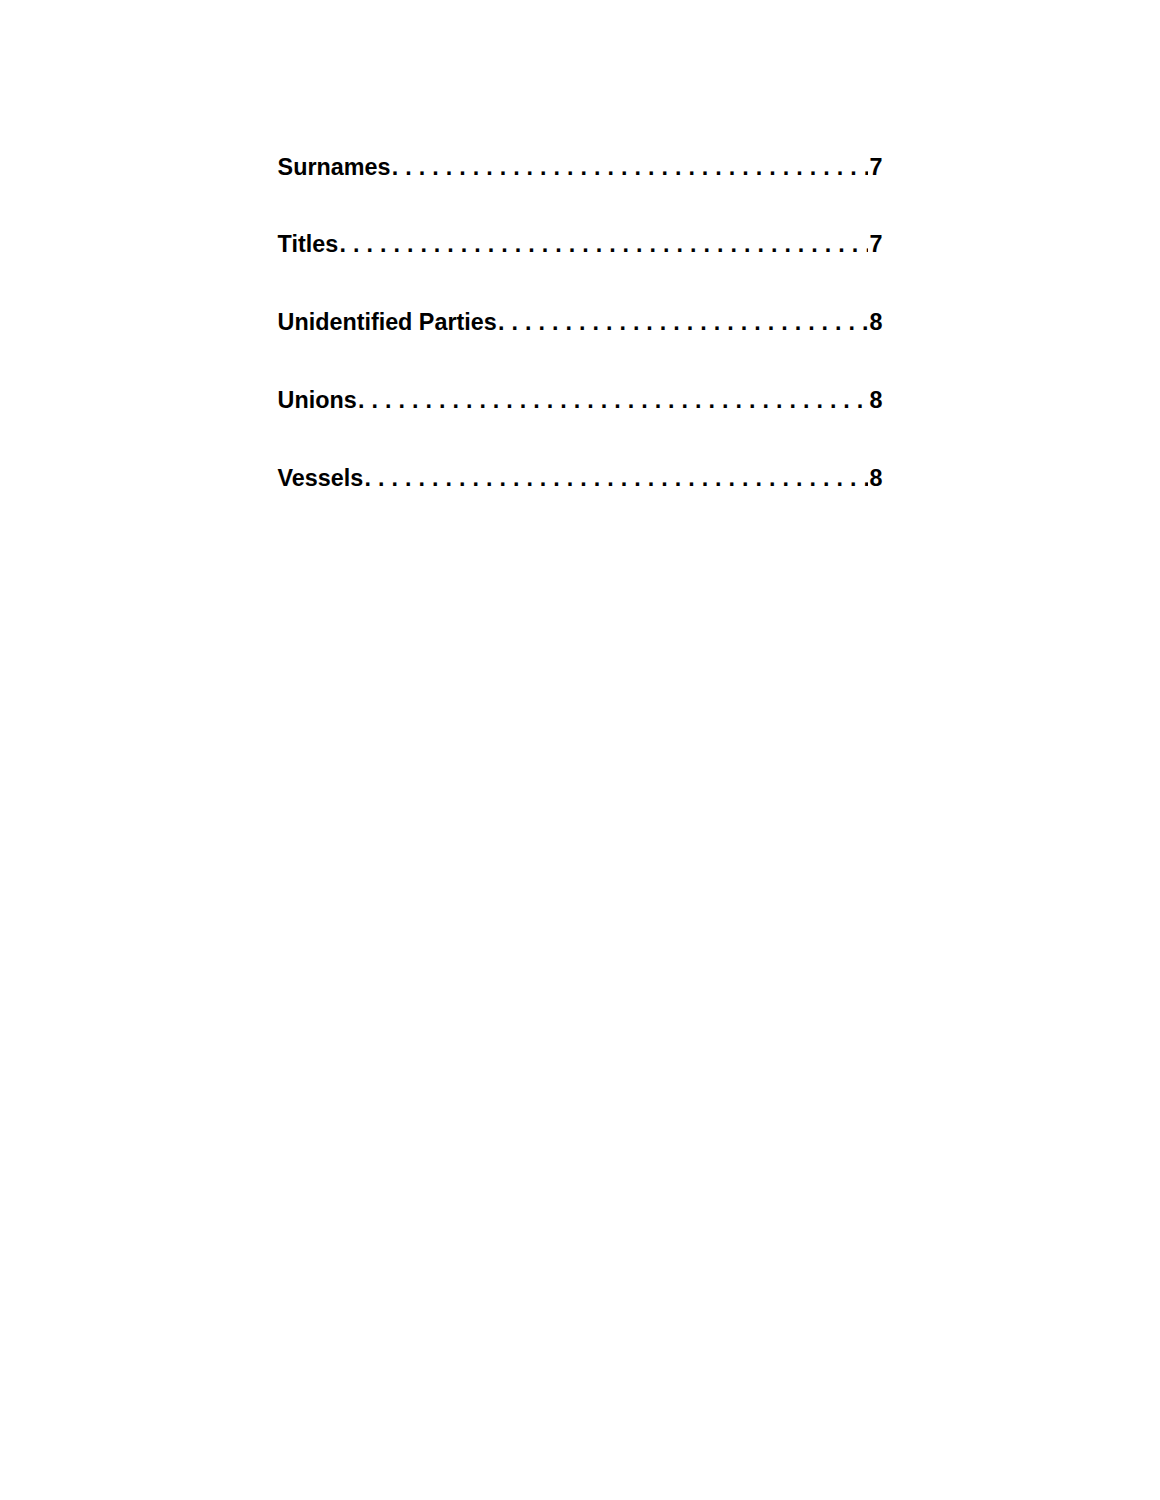Surnames ............................................... 7
Titles .................................................. 7
Unidentified Parties ....................................... 8
Unions ................................................. 8
Vessels ................................................ 8